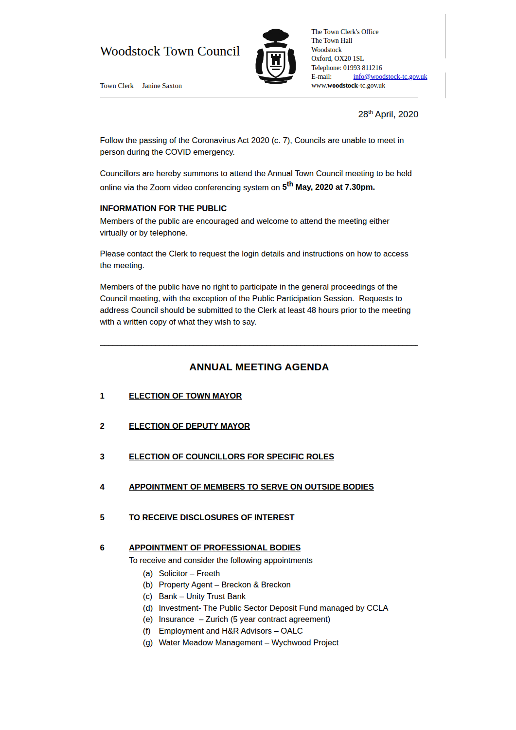Woodstock Town Council
Town Clerk Janine Saxton
The Town Clerk's Office
The Town Hall
Woodstock
Oxford, OX20 1SL
Telephone: 01993 811216
E-mail: info@woodstock-tc.gov.uk
www.woodstock-tc.gov.uk
28th April, 2020
Follow the passing of the Coronavirus Act 2020 (c. 7), Councils are unable to meet in person during the COVID emergency.
Councillors are hereby summons to attend the Annual Town Council meeting to be held online via the Zoom video conferencing system on 5th May, 2020 at 7.30pm.
INFORMATION FOR THE PUBLIC
Members of the public are encouraged and welcome to attend the meeting either virtually or by telephone.
Please contact the Clerk to request the login details and instructions on how to access the meeting.
Members of the public have no right to participate in the general proceedings of the Council meeting, with the exception of the Public Participation Session. Requests to address Council should be submitted to the Clerk at least 48 hours prior to the meeting with a written copy of what they wish to say.
_______________________________________________________________________________
ANNUAL MEETING AGENDA
1
ELECTION OF TOWN MAYOR
2
ELECTION OF DEPUTY MAYOR
3
ELECTION OF COUNCILLORS FOR SPECIFIC ROLES
4
APPOINTMENT OF MEMBERS TO SERVE ON OUTSIDE BODIES
5
TO RECEIVE DISCLOSURES OF INTEREST
6
APPOINTMENT OF PROFESSIONAL BODIES
To receive and consider the following appointments
(a) Solicitor – Freeth
(b) Property Agent – Breckon & Breckon
(c) Bank – Unity Trust Bank
(d) Investment- The Public Sector Deposit Fund managed by CCLA
(e) Insurance – Zurich (5 year contract agreement)
(f) Employment and H&R Advisors – OALC
(g) Water Meadow Management – Wychwood Project